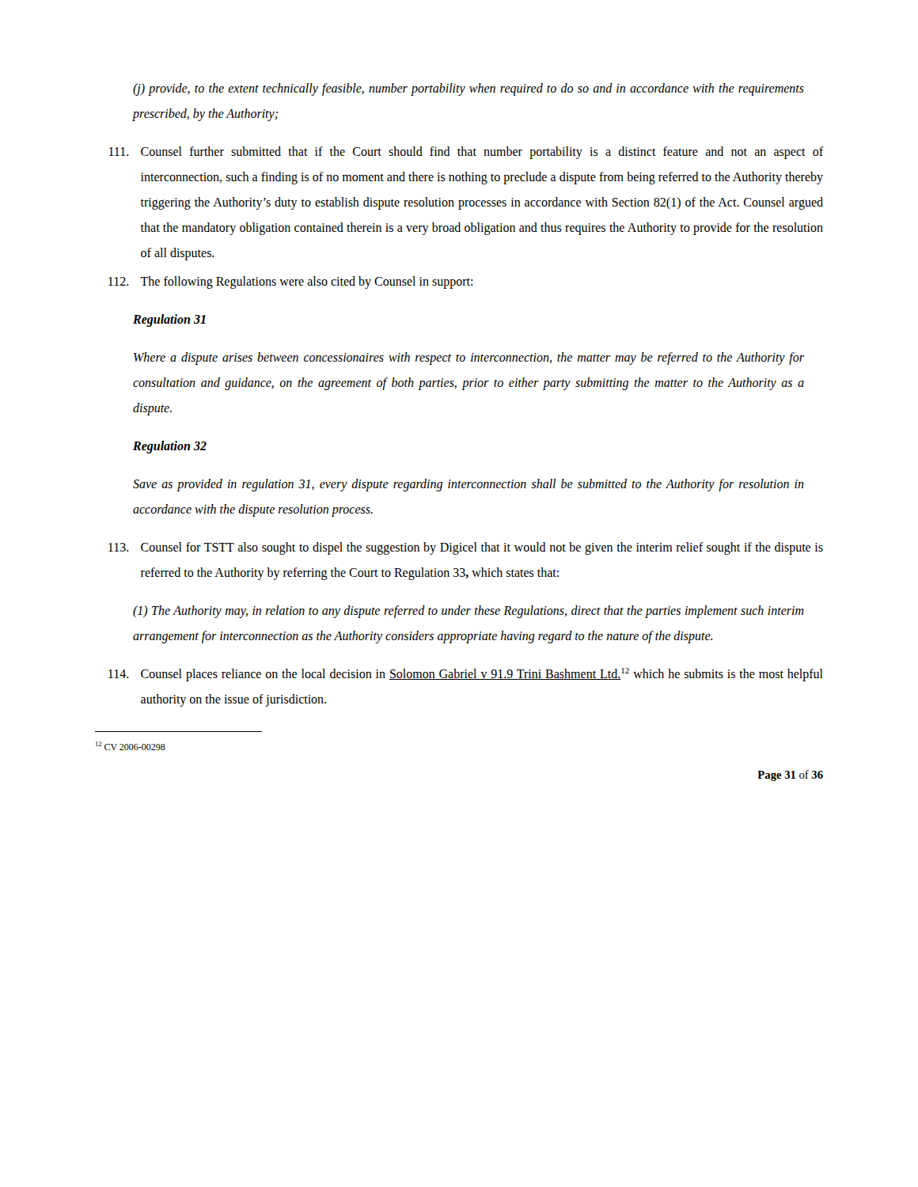(j) provide, to the extent technically feasible, number portability when required to do so and in accordance with the requirements prescribed, by the Authority;
111. Counsel further submitted that if the Court should find that number portability is a distinct feature and not an aspect of interconnection, such a finding is of no moment and there is nothing to preclude a dispute from being referred to the Authority thereby triggering the Authority’s duty to establish dispute resolution processes in accordance with Section 82(1) of the Act. Counsel argued that the mandatory obligation contained therein is a very broad obligation and thus requires the Authority to provide for the resolution of all disputes.
112. The following Regulations were also cited by Counsel in support:
Regulation 31
Where a dispute arises between concessionaires with respect to interconnection, the matter may be referred to the Authority for consultation and guidance, on the agreement of both parties, prior to either party submitting the matter to the Authority as a dispute.
Regulation 32
Save as provided in regulation 31, every dispute regarding interconnection shall be submitted to the Authority for resolution in accordance with the dispute resolution process.
113. Counsel for TSTT also sought to dispel the suggestion by Digicel that it would not be given the interim relief sought if the dispute is referred to the Authority by referring the Court to Regulation 33, which states that:
(1) The Authority may, in relation to any dispute referred to under these Regulations, direct that the parties implement such interim arrangement for interconnection as the Authority considers appropriate having regard to the nature of the dispute.
114. Counsel places reliance on the local decision in Solomon Gabriel v 91.9 Trini Bashment Ltd.12 which he submits is the most helpful authority on the issue of jurisdiction.
12 CV 2006-00298
Page 31 of 36